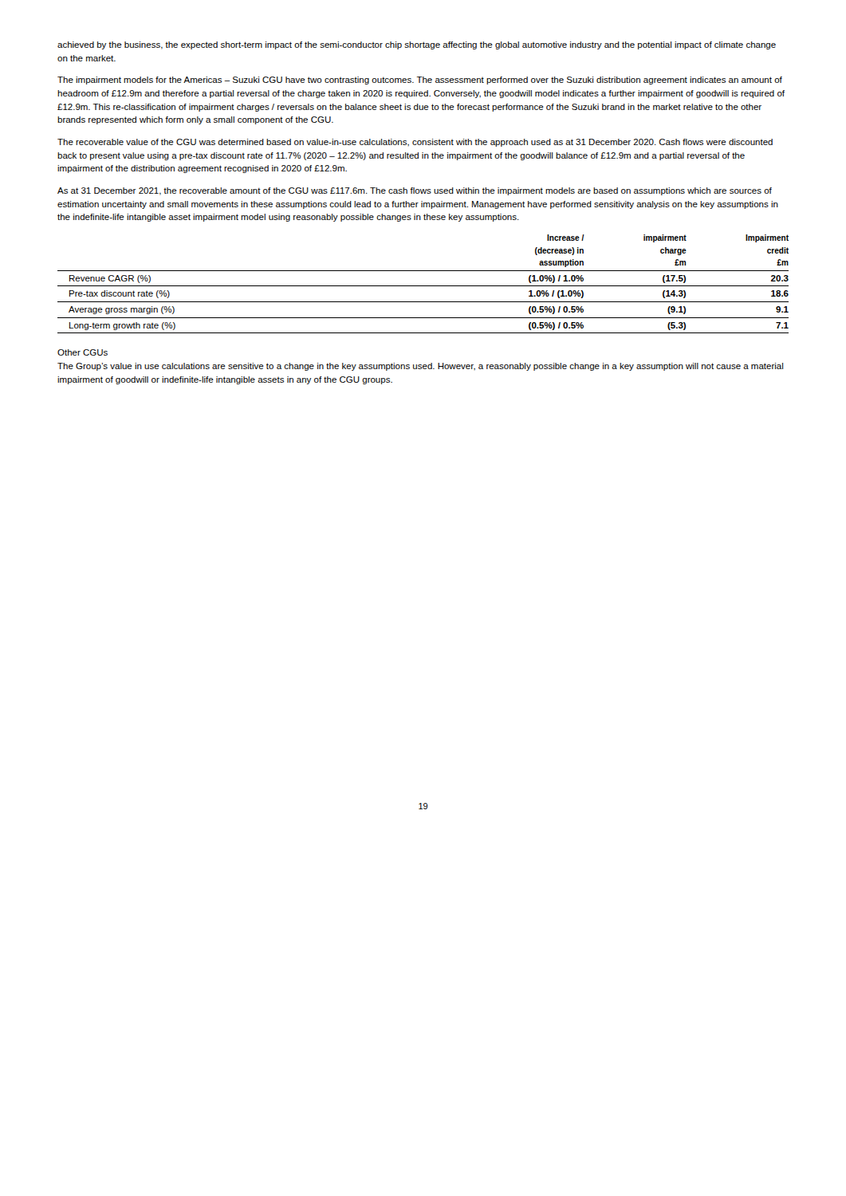achieved by the business, the expected short-term impact of the semi-conductor chip shortage affecting the global automotive industry and the potential impact of climate change on the market.
The impairment models for the Americas – Suzuki CGU have two contrasting outcomes. The assessment performed over the Suzuki distribution agreement indicates an amount of headroom of £12.9m and therefore a partial reversal of the charge taken in 2020 is required. Conversely, the goodwill model indicates a further impairment of goodwill is required of £12.9m. This re-classification of impairment charges / reversals on the balance sheet is due to the forecast performance of the Suzuki brand in the market relative to the other brands represented which form only a small component of the CGU.
The recoverable value of the CGU was determined based on value-in-use calculations, consistent with the approach used as at 31 December 2020. Cash flows were discounted back to present value using a pre-tax discount rate of 11.7% (2020 – 12.2%) and resulted in the impairment of the goodwill balance of £12.9m and a partial reversal of the impairment of the distribution agreement recognised in 2020 of £12.9m.
As at 31 December 2021, the recoverable amount of the CGU was £117.6m. The cash flows used within the impairment models are based on assumptions which are sources of estimation uncertainty and small movements in these assumptions could lead to a further impairment. Management have performed sensitivity analysis on the key assumptions in the indefinite-life intangible asset impairment model using reasonably possible changes in these key assumptions.
| | Increase / | impairment | Impairment |
| --- | --- | --- | --- |
| | (decrease) in | charge | credit |
| | assumption | £m | £m |
| Revenue CAGR (%) | (1.0%) / 1.0% | (17.5) | 20.3 |
| Pre-tax discount rate (%) | 1.0% / (1.0%) | (14.3) | 18.6 |
| Average gross margin (%) | (0.5%) / 0.5% | (9.1) | 9.1 |
| Long-term growth rate (%) | (0.5%) / 0.5% | (5.3) | 7.1 |
Other CGUs
The Group’s value in use calculations are sensitive to a change in the key assumptions used. However, a reasonably possible change in a key assumption will not cause a material impairment of goodwill or indefinite-life intangible assets in any of the CGU groups.
19